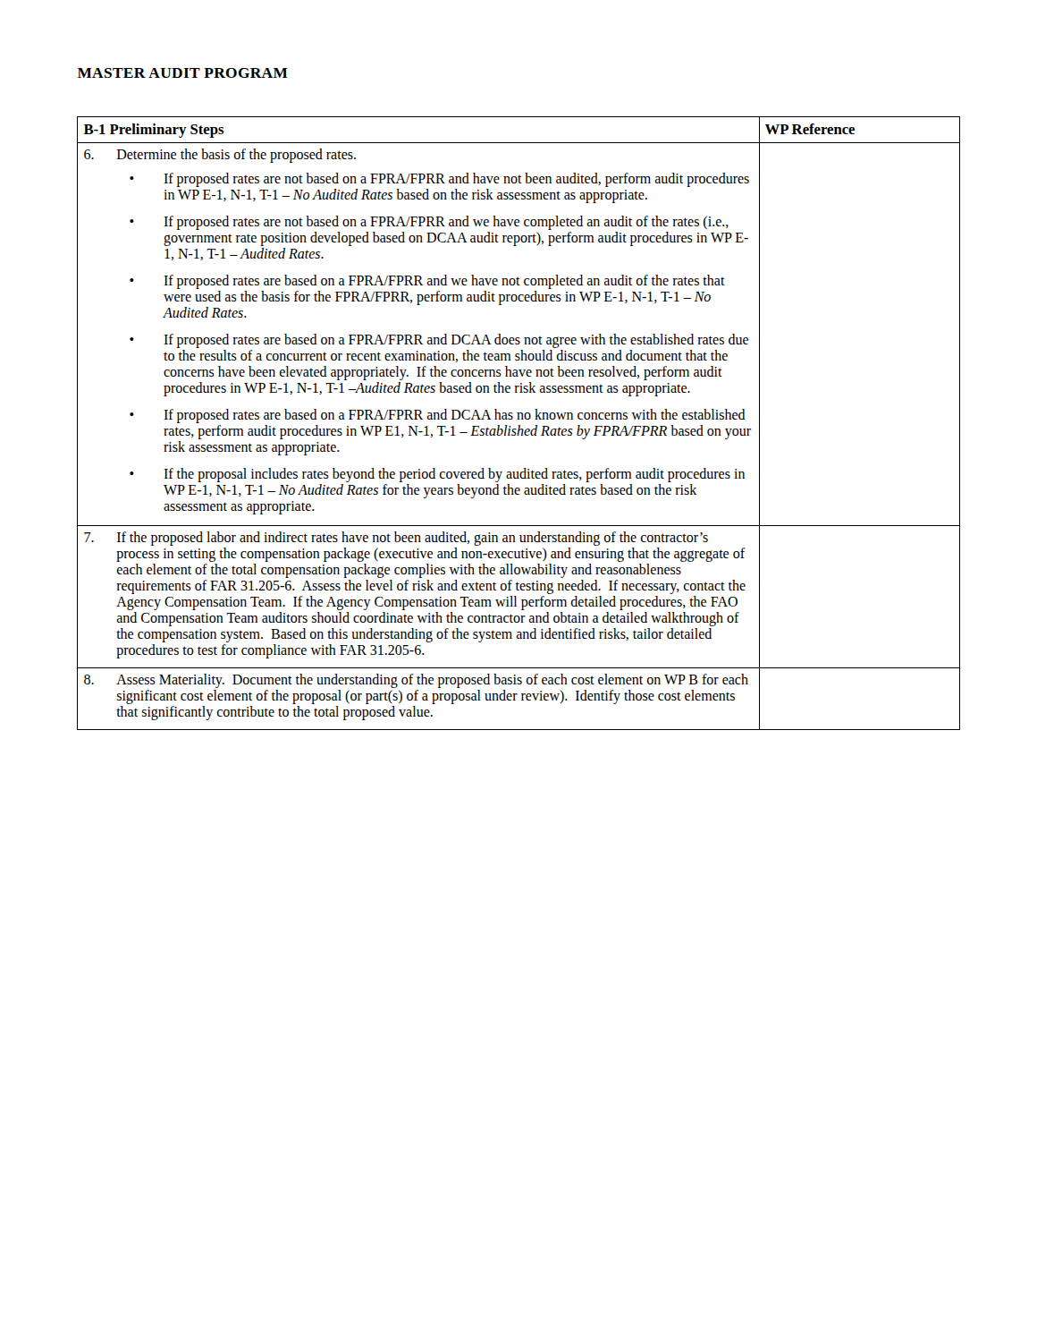MASTER AUDIT PROGRAM
| B-1 Preliminary Steps | WP Reference |
| --- | --- |
| 6. Determine the basis of the proposed rates. • If proposed rates are not based on a FPRA/FPRR and have not been audited, perform audit procedures in WP E-1, N-1, T-1 – No Audited Rates based on the risk assessment as appropriate. • If proposed rates are not based on a FPRA/FPRR and we have completed an audit of the rates (i.e., government rate position developed based on DCAA audit report), perform audit procedures in WP E-1, N-1, T-1 – Audited Rates . • If proposed rates are based on a FPRA/FPRR and we have not completed an audit of the rates that were used as the basis for the FPRA/FPRR, perform audit procedures in WP E-1, N-1, T-1 – No Audited Rates . • If proposed rates are based on a FPRA/FPRR and DCAA does not agree with the established rates due to the results of a concurrent or recent examination, the team should discuss and document that the concerns have been elevated appropriately. If the concerns have not been resolved, perform audit procedures in WP E-1, N-1, T-1 – Audited Rates based on the risk assessment as appropriate. • If proposed rates are based on a FPRA/FPRR and DCAA has no known concerns with the established rates, perform audit procedures in WP E1, N-1, T-1 – Established Rates by FPRA/FPRR based on your risk assessment as appropriate. • If the proposal includes rates beyond the period covered by audited rates, perform audit procedures in WP E-1, N-1, T-1 – No Audited Rates for the years beyond the audited rates based on the risk assessment as appropriate. | |
| 7. If the proposed labor and indirect rates have not been audited, gain an understanding of the contractor’s process in setting the compensation package (executive and non-executive) and ensuring that the aggregate of each element of the total compensation package complies with the allowability and reasonableness requirements of FAR 31.205-6. Assess the level of risk and extent of testing needed. If necessary, contact the Agency Compensation Team. If the Agency Compensation Team will perform detailed procedures, the FAO and Compensation Team auditors should coordinate with the contractor and obtain a detailed walkthrough of the compensation system. Based on this understanding of the system and identified risks, tailor detailed procedures to test for compliance with FAR 31.205-6. | |
| 8. Assess Materiality. Document the understanding of the proposed basis of each cost element on WP B for each significant cost element of the proposal (or part(s) of a proposal under review). Identify those cost elements that significantly contribute to the total proposed value. | |